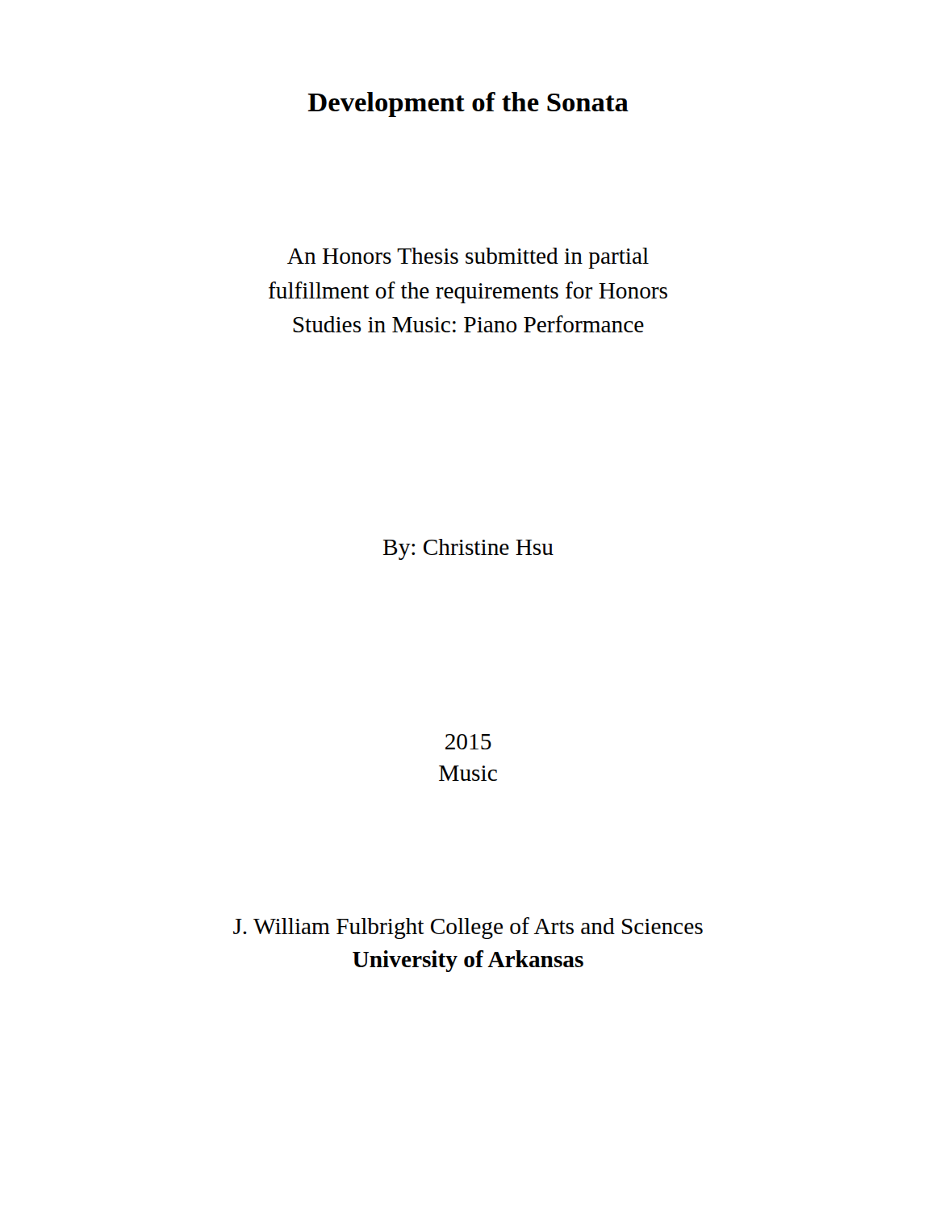Development of the Sonata
An Honors Thesis submitted in partial
fulfillment of the requirements for Honors
Studies in Music: Piano Performance
By: Christine Hsu
2015
Music
J. William Fulbright College of Arts and Sciences
University of Arkansas